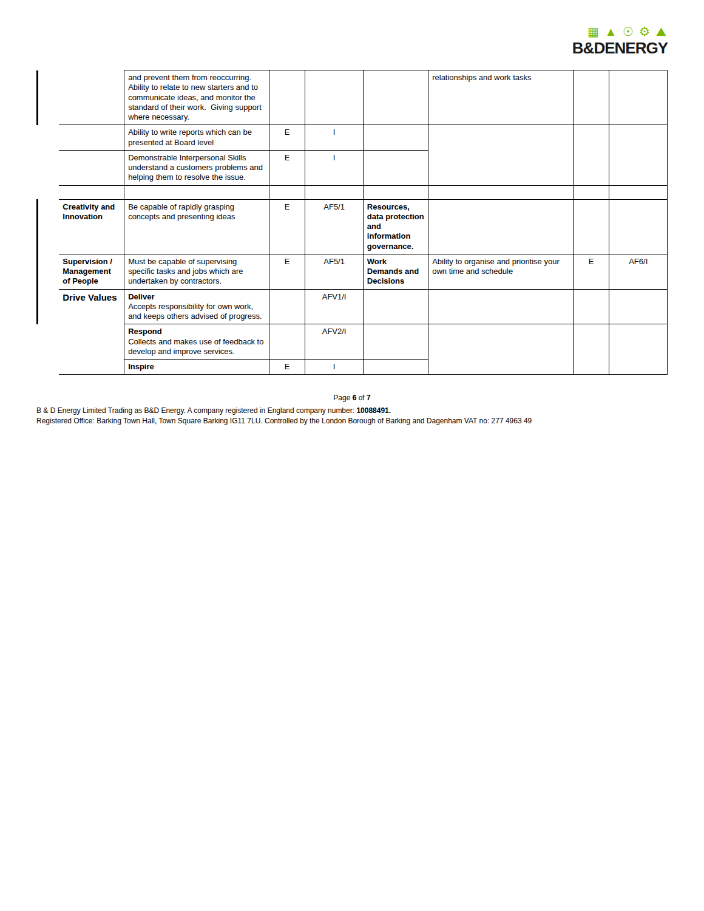▦ ▲ ☉ ⚙ ⛰
B&D ENERGY
| | | and prevent them from reoccurring. Ability to relate to new starters and to communicate ideas, and monitor the standard of their work. Giving support where necessary. | | | | relationships and work tasks | | |
| | | Ability to write reports which can be presented at Board level | E | I | | | | |
| | | Demonstrable Interpersonal Skills understand a customers problems and helping them to resolve the issue. | E | I | | | | |
| | Creativity and Innovation | Be capable of rapidly grasping concepts and presenting ideas | E | AF5/1 | Resources, data protection and information governance. | | | |
| | Supervision / Management of People | Must be capable of supervising specific tasks and jobs which are undertaken by contractors. | E | AF5/1 | Work Demands and Decisions | Ability to organise and prioritise your own time and schedule | E | AF6/I |
| | Drive Values | Deliver Accepts responsibility for own work, and keeps others advised of progress. | | AFV1/I | | | | |
| | Respond Collects and makes use of feedback to develop and improve services. | | AFV2/I | | | | |
| | Inspire | E | I | | | | |
Page 6 of 7
B & D Energy Limited Trading as B&D Energy. A company registered in England company number: 10088491.
Registered Office: Barking Town Hall, Town Square Barking IG11 7LU. Controlled by the London Borough of Barking and Dagenham VAT no: 277 4963 49